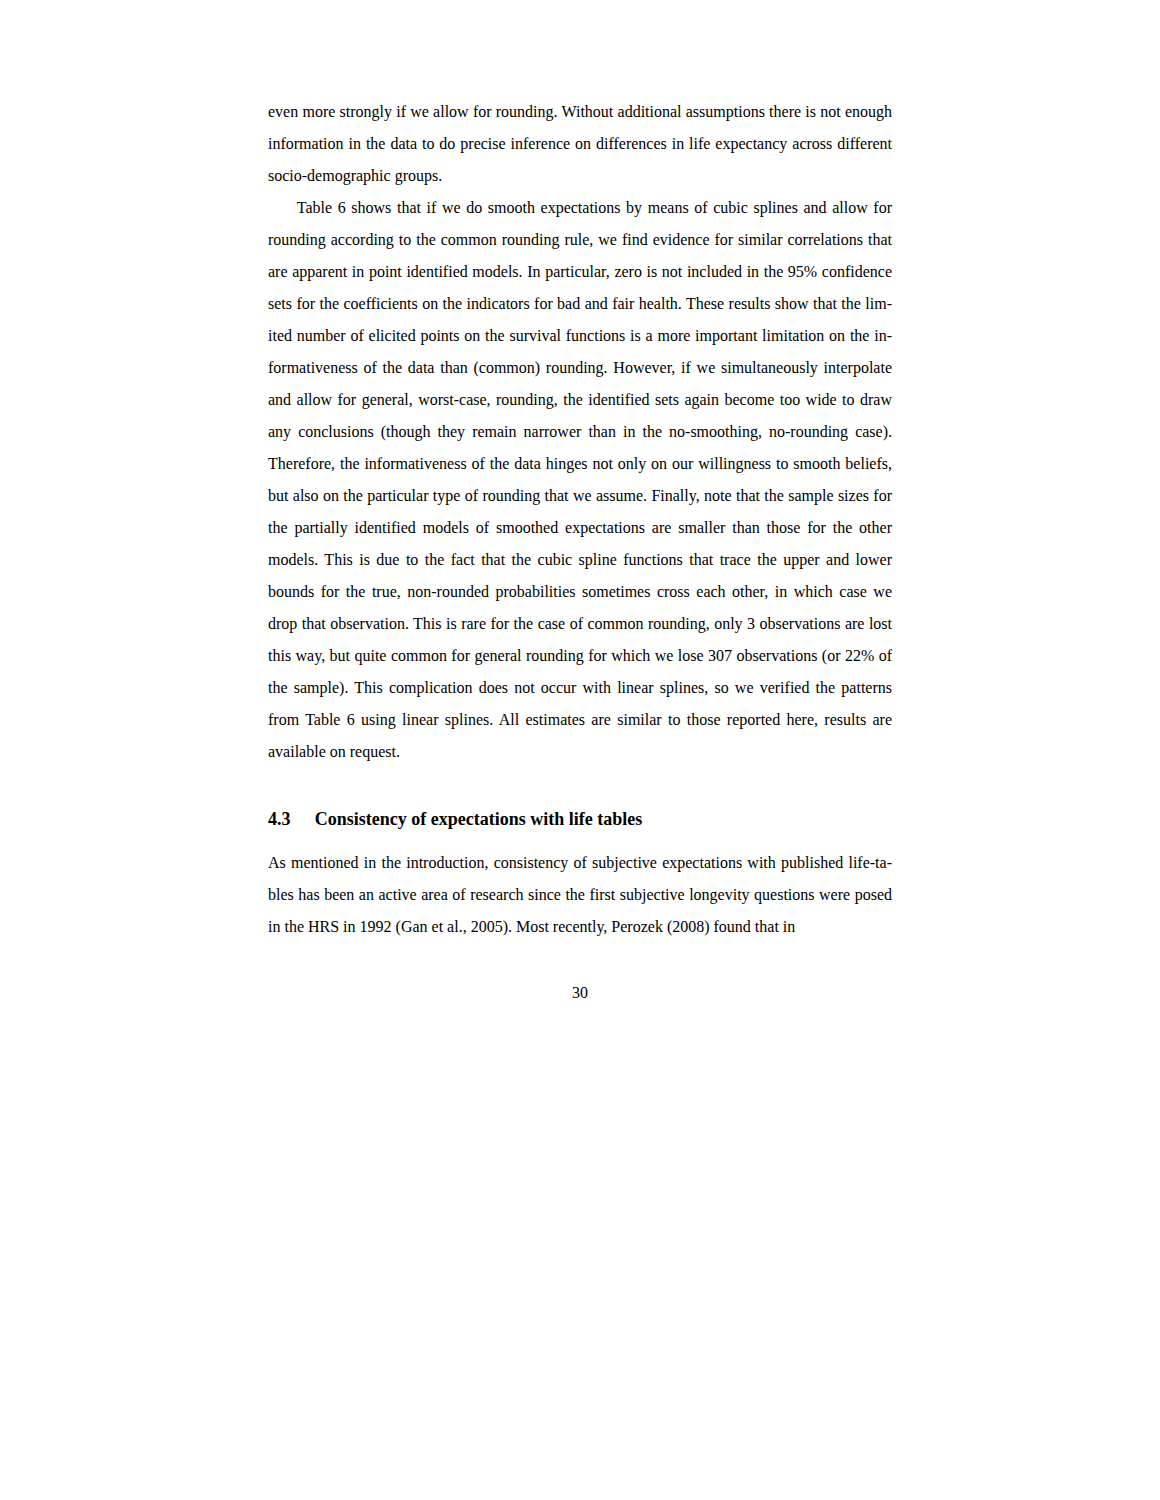even more strongly if we allow for rounding. Without additional assumptions there is not enough information in the data to do precise inference on differences in life expectancy across different socio-demographic groups.
Table 6 shows that if we do smooth expectations by means of cubic splines and allow for rounding according to the common rounding rule, we find evidence for similar correlations that are apparent in point identified models. In particular, zero is not included in the 95% confidence sets for the coefficients on the indicators for bad and fair health. These results show that the limited number of elicited points on the survival functions is a more important limitation on the informativeness of the data than (common) rounding. However, if we simultaneously interpolate and allow for general, worst-case, rounding, the identified sets again become too wide to draw any conclusions (though they remain narrower than in the no-smoothing, no-rounding case). Therefore, the informativeness of the data hinges not only on our willingness to smooth beliefs, but also on the particular type of rounding that we assume. Finally, note that the sample sizes for the partially identified models of smoothed expectations are smaller than those for the other models. This is due to the fact that the cubic spline functions that trace the upper and lower bounds for the true, non-rounded probabilities sometimes cross each other, in which case we drop that observation. This is rare for the case of common rounding, only 3 observations are lost this way, but quite common for general rounding for which we lose 307 observations (or 22% of the sample). This complication does not occur with linear splines, so we verified the patterns from Table 6 using linear splines. All estimates are similar to those reported here, results are available on request.
4.3 Consistency of expectations with life tables
As mentioned in the introduction, consistency of subjective expectations with published life-tables has been an active area of research since the first subjective longevity questions were posed in the HRS in 1992 (Gan et al., 2005). Most recently, Perozek (2008) found that in
30